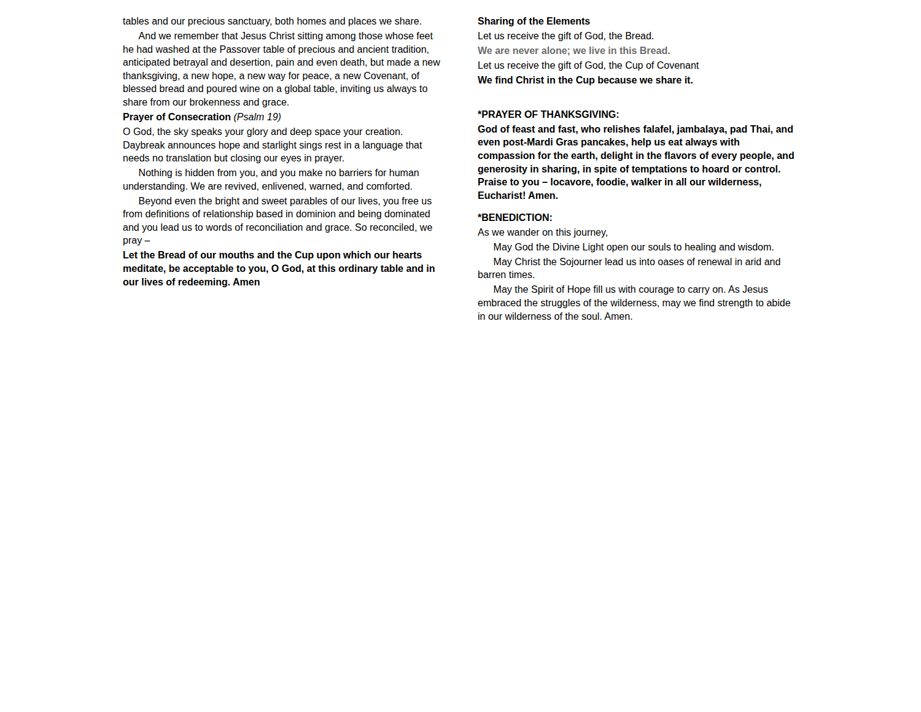tables and our precious sanctuary, both homes and places we share.
And we remember that Jesus Christ sitting among those whose feet he had washed at the Passover table of precious and ancient tradition, anticipated betrayal and desertion, pain and even death, but made a new thanksgiving, a new hope, a new way for peace, a new Covenant, of blessed bread and poured wine on a global table, inviting us always to share from our brokenness and grace.
Prayer of Consecration (Psalm 19)
O God, the sky speaks your glory and deep space your creation. Daybreak announces hope and starlight sings rest in a language that needs no translation but closing our eyes in prayer.
Nothing is hidden from you, and you make no barriers for human understanding. We are revived, enlivened, warned, and comforted.
Beyond even the bright and sweet parables of our lives, you free us from definitions of relationship based in dominion and being dominated and you lead us to words of reconciliation and grace. So reconciled, we pray –
Let the Bread of our mouths and the Cup upon which our hearts meditate, be acceptable to you, O God, at this ordinary table and in our lives of redeeming. Amen
Sharing of the Elements
Let us receive the gift of God, the Bread.
We are never alone; we live in this Bread.
Let us receive the gift of God, the Cup of Covenant
We find Christ in the Cup because we share it.
*PRAYER OF THANKSGIVING:
God of feast and fast, who relishes falafel, jambalaya, pad Thai, and even post-Mardi Gras pancakes, help us eat always with compassion for the earth, delight in the flavors of every people, and generosity in sharing, in spite of temptations to hoard or control. Praise to you – locavore, foodie, walker in all our wilderness, Eucharist! Amen.
*BENEDICTION:
As we wander on this journey,
May God the Divine Light open our souls to healing and wisdom.
May Christ the Sojourner lead us into oases of renewal in arid and barren times.
May the Spirit of Hope fill us with courage to carry on. As Jesus embraced the struggles of the wilderness, may we find strength to abide in our wilderness of the soul. Amen.